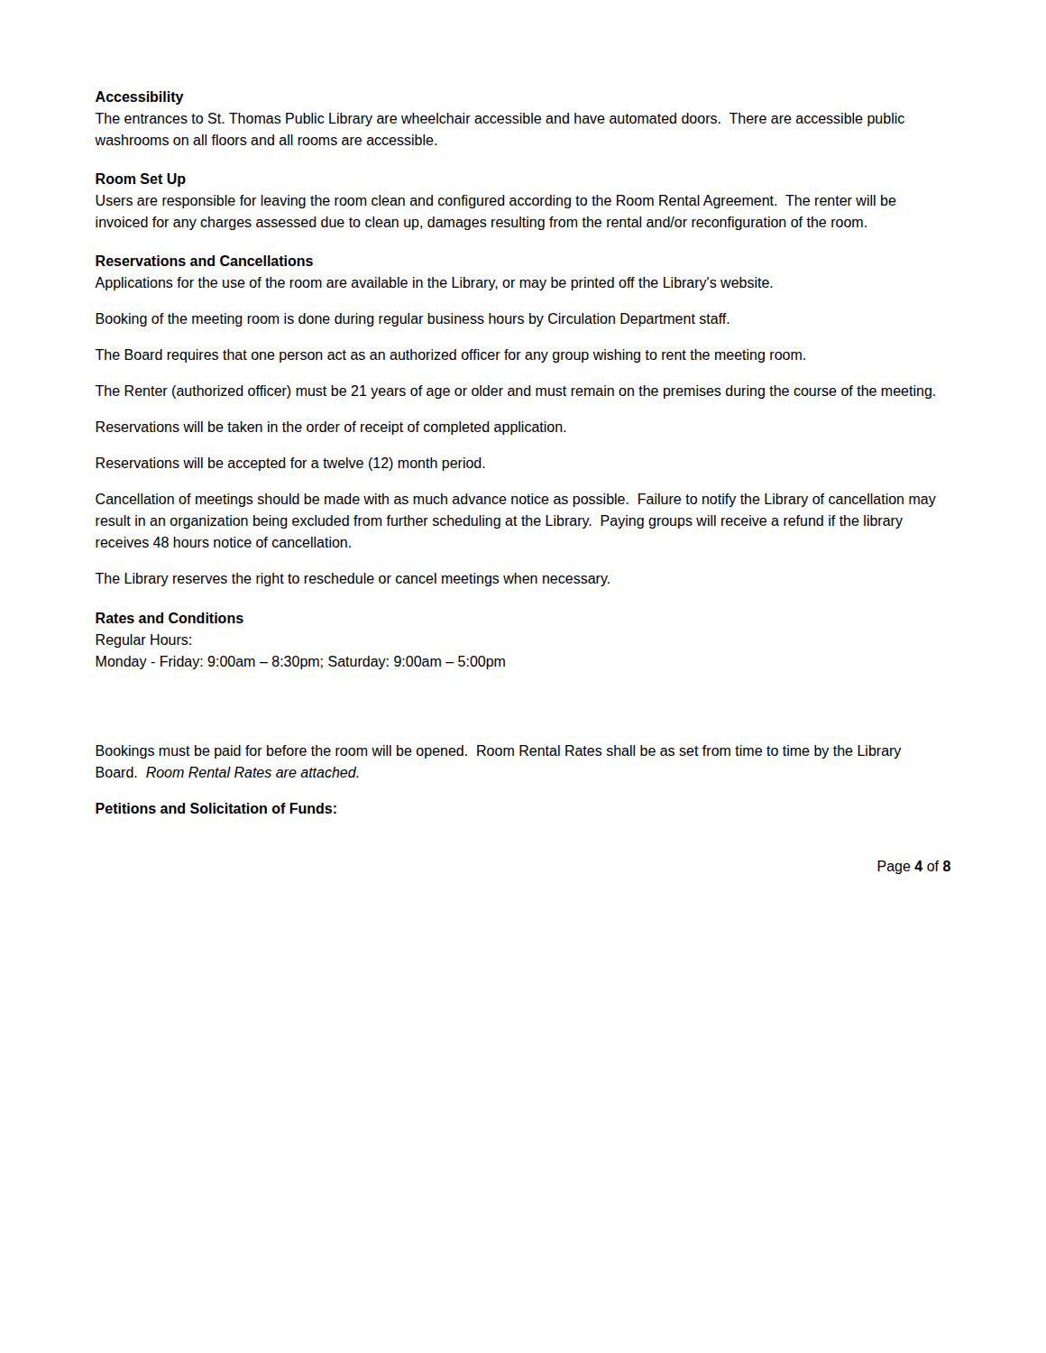Accessibility
The entrances to St. Thomas Public Library are wheelchair accessible and have automated doors. There are accessible public washrooms on all floors and all rooms are accessible.
Room Set Up
Users are responsible for leaving the room clean and configured according to the Room Rental Agreement. The renter will be invoiced for any charges assessed due to clean up, damages resulting from the rental and/or reconfiguration of the room.
Reservations and Cancellations
Applications for the use of the room are available in the Library, or may be printed off the Library's website.
Booking of the meeting room is done during regular business hours by Circulation Department staff.
The Board requires that one person act as an authorized officer for any group wishing to rent the meeting room.
The Renter (authorized officer) must be 21 years of age or older and must remain on the premises during the course of the meeting.
Reservations will be taken in the order of receipt of completed application.
Reservations will be accepted for a twelve (12) month period.
Cancellation of meetings should be made with as much advance notice as possible. Failure to notify the Library of cancellation may result in an organization being excluded from further scheduling at the Library. Paying groups will receive a refund if the library receives 48 hours notice of cancellation.
The Library reserves the right to reschedule or cancel meetings when necessary.
Rates and Conditions
Regular Hours:
Monday - Friday: 9:00am – 8:30pm; Saturday: 9:00am – 5:00pm
Bookings must be paid for before the room will be opened. Room Rental Rates shall be as set from time to time by the Library Board. Room Rental Rates are attached.
Petitions and Solicitation of Funds:
Page 4 of 8